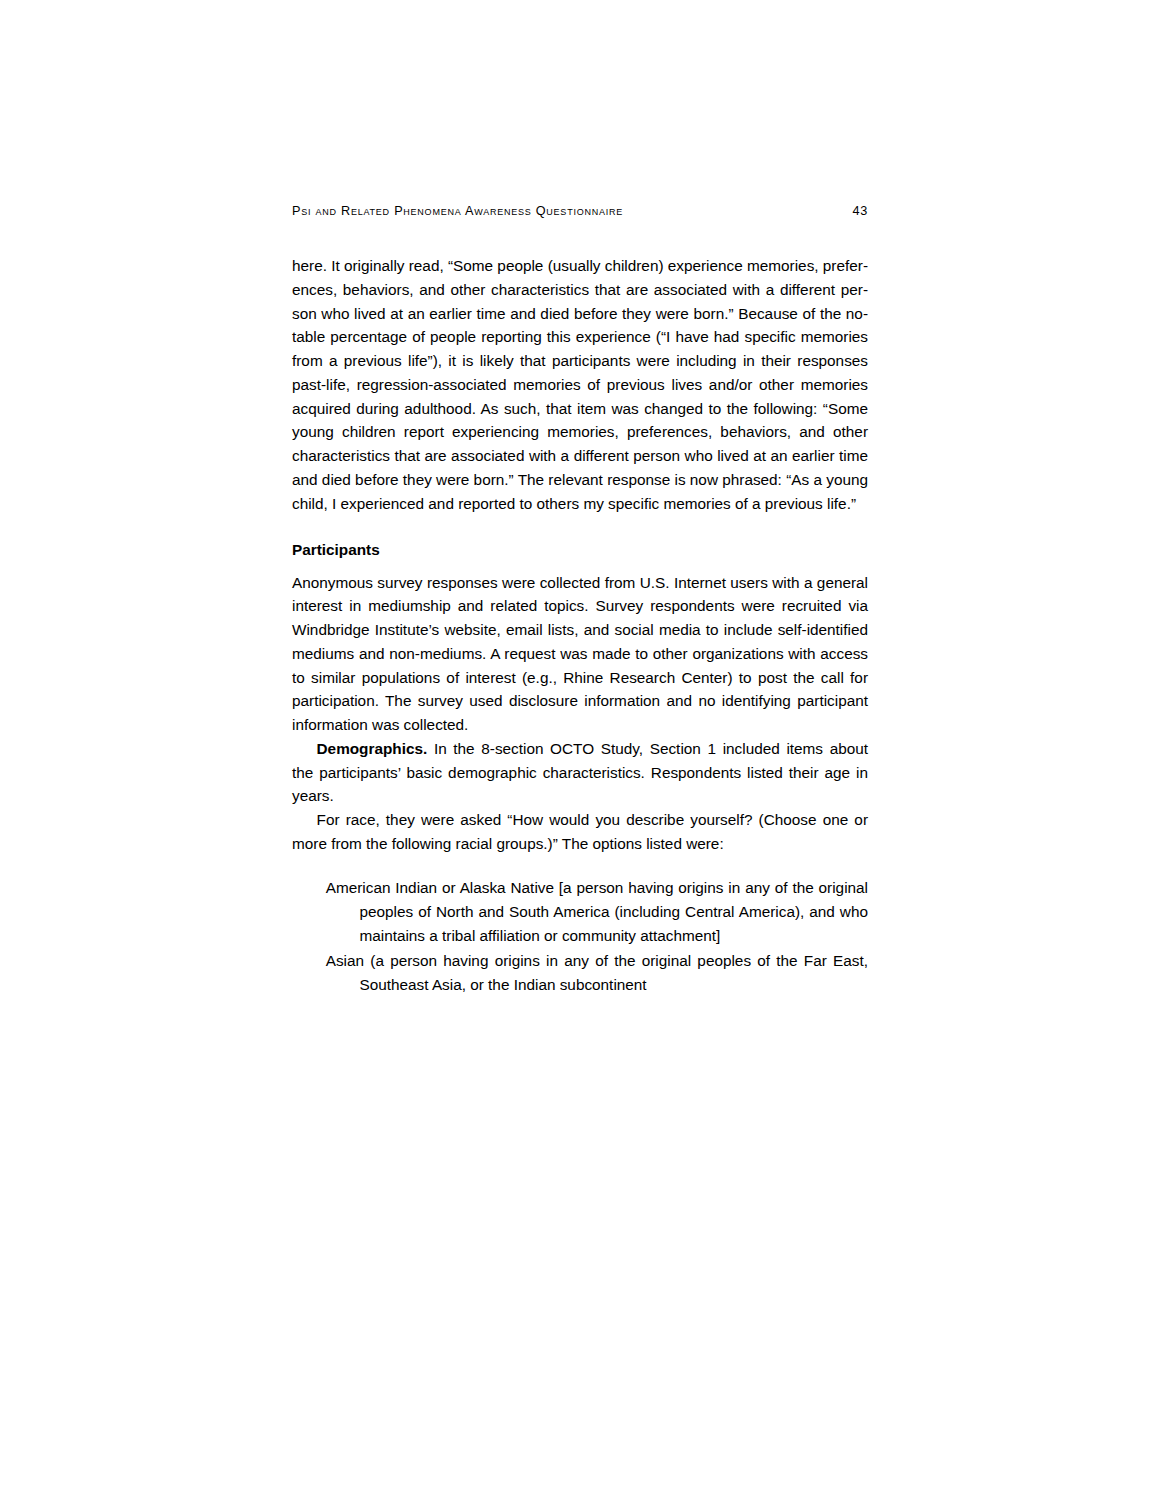Psi and Related Phenomena Awareness Questionnaire 43
here. It originally read, “Some people (usually children) experience memories, preferences, behaviors, and other characteristics that are associated with a different person who lived at an earlier time and died before they were born.” Because of the notable percentage of people reporting this experience (“I have had specific memories from a previous life”), it is likely that participants were including in their responses past-life, regression-associated memories of previous lives and/or other memories acquired during adulthood. As such, that item was changed to the following: “Some young children report experiencing memories, preferences, behaviors, and other characteristics that are associated with a different person who lived at an earlier time and died before they were born.” The relevant response is now phrased: “As a young child, I experienced and reported to others my specific memories of a previous life.”
Participants
Anonymous survey responses were collected from U.S. Internet users with a general interest in mediumship and related topics. Survey respondents were recruited via Windbridge Institute’s website, email lists, and social media to include self-identified mediums and non-mediums. A request was made to other organizations with access to similar populations of interest (e.g., Rhine Research Center) to post the call for participation. The survey used disclosure information and no identifying participant information was collected.
Demographics. In the 8-section OCTO Study, Section 1 included items about the participants’ basic demographic characteristics. Respondents listed their age in years.
For race, they were asked “How would you describe yourself? (Choose one or more from the following racial groups.)” The options listed were:
American Indian or Alaska Native [a person having origins in any of the original peoples of North and South America (including Central America), and who maintains a tribal affiliation or community attachment]
Asian (a person having origins in any of the original peoples of the Far East, Southeast Asia, or the Indian subcontinent